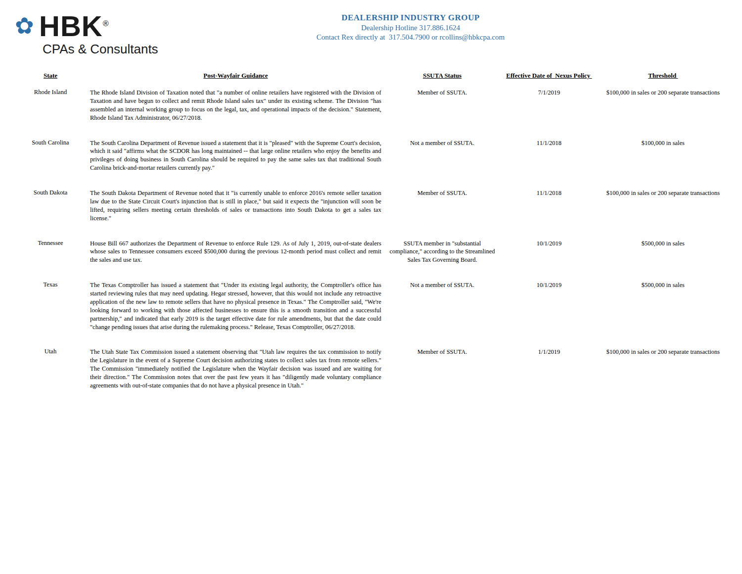✿ HBK®
CPAs & Consultants
DEALERSHIP INDUSTRY GROUP
Dealership Hotline 317.886.1624
Contact Rex directly at 317.504.7900 or rcollins@hbkcpa.com
| State | Post-Wayfair Guidance | SSUTA Status | Effective Date of Nexus Policy | Threshold |
| --- | --- | --- | --- | --- |
| Rhode Island | The Rhode Island Division of Taxation noted that "a number of online retailers have registered with the Division of Taxation and have begun to collect and remit Rhode Island sales tax" under its existing scheme. The Division "has assembled an internal working group to focus on the legal, tax, and operational impacts of the decision." Statement, Rhode Island Tax Administrator, 06/27/2018. | Member of SSUTA. | 7/1/2019 | $100,000 in sales or 200 separate transactions |
| South Carolina | The South Carolina Department of Revenue issued a statement that it is "pleased" with the Supreme Court's decision, which it said "affirms what the SCDOR has long maintained -- that large online retailers who enjoy the benefits and privileges of doing business in South Carolina should be required to pay the same sales tax that traditional South Carolina brick-and-mortar retailers currently pay." | Not a member of SSUTA. | 11/1/2018 | $100,000 in sales |
| South Dakota | The South Dakota Department of Revenue noted that it "is currently unable to enforce 2016's remote seller taxation law due to the State Circuit Court's injunction that is still in place," but said it expects the "injunction will soon be lifted, requiring sellers meeting certain thresholds of sales or transactions into South Dakota to get a sales tax license." | Member of SSUTA. | 11/1/2018 | $100,000 in sales or 200 separate transactions |
| Tennessee | House Bill 667 authorizes the Department of Revenue to enforce Rule 129. As of July 1, 2019, out-of-state dealers whose sales to Tennessee consumers exceed $500,000 during the previous 12-month period must collect and remit the sales and use tax. | SSUTA member in "substantial compliance," according to the Streamlined Sales Tax Governing Board. | 10/1/2019 | $500,000 in sales |
| Texas | The Texas Comptroller has issued a statement that "Under its existing legal authority, the Comptroller's office has started reviewing rules that may need updating. Hegar stressed, however, that this would not include any retroactive application of the new law to remote sellers that have no physical presence in Texas." The Comptroller said, "We're looking forward to working with those affected businesses to ensure this is a smooth transition and a successful partnership," and indicated that early 2019 is the target effective date for rule amendments, but that the date could "change pending issues that arise during the rulemaking process." Release, Texas Comptroller, 06/27/2018. | Not a member of SSUTA. | 10/1/2019 | $500,000 in sales |
| Utah | The Utah State Tax Commission issued a statement observing that "Utah law requires the tax commission to notify the Legislature in the event of a Supreme Court decision authorizing states to collect sales tax from remote sellers." The Commission "immediately notified the Legislature when the Wayfair decision was issued and are waiting for their direction." The Commission notes that over the past few years it has "diligently made voluntary compliance agreements with out-of-state companies that do not have a physical presence in Utah." | Member of SSUTA. | 1/1/2019 | $100,000 in sales or 200 separate transactions |